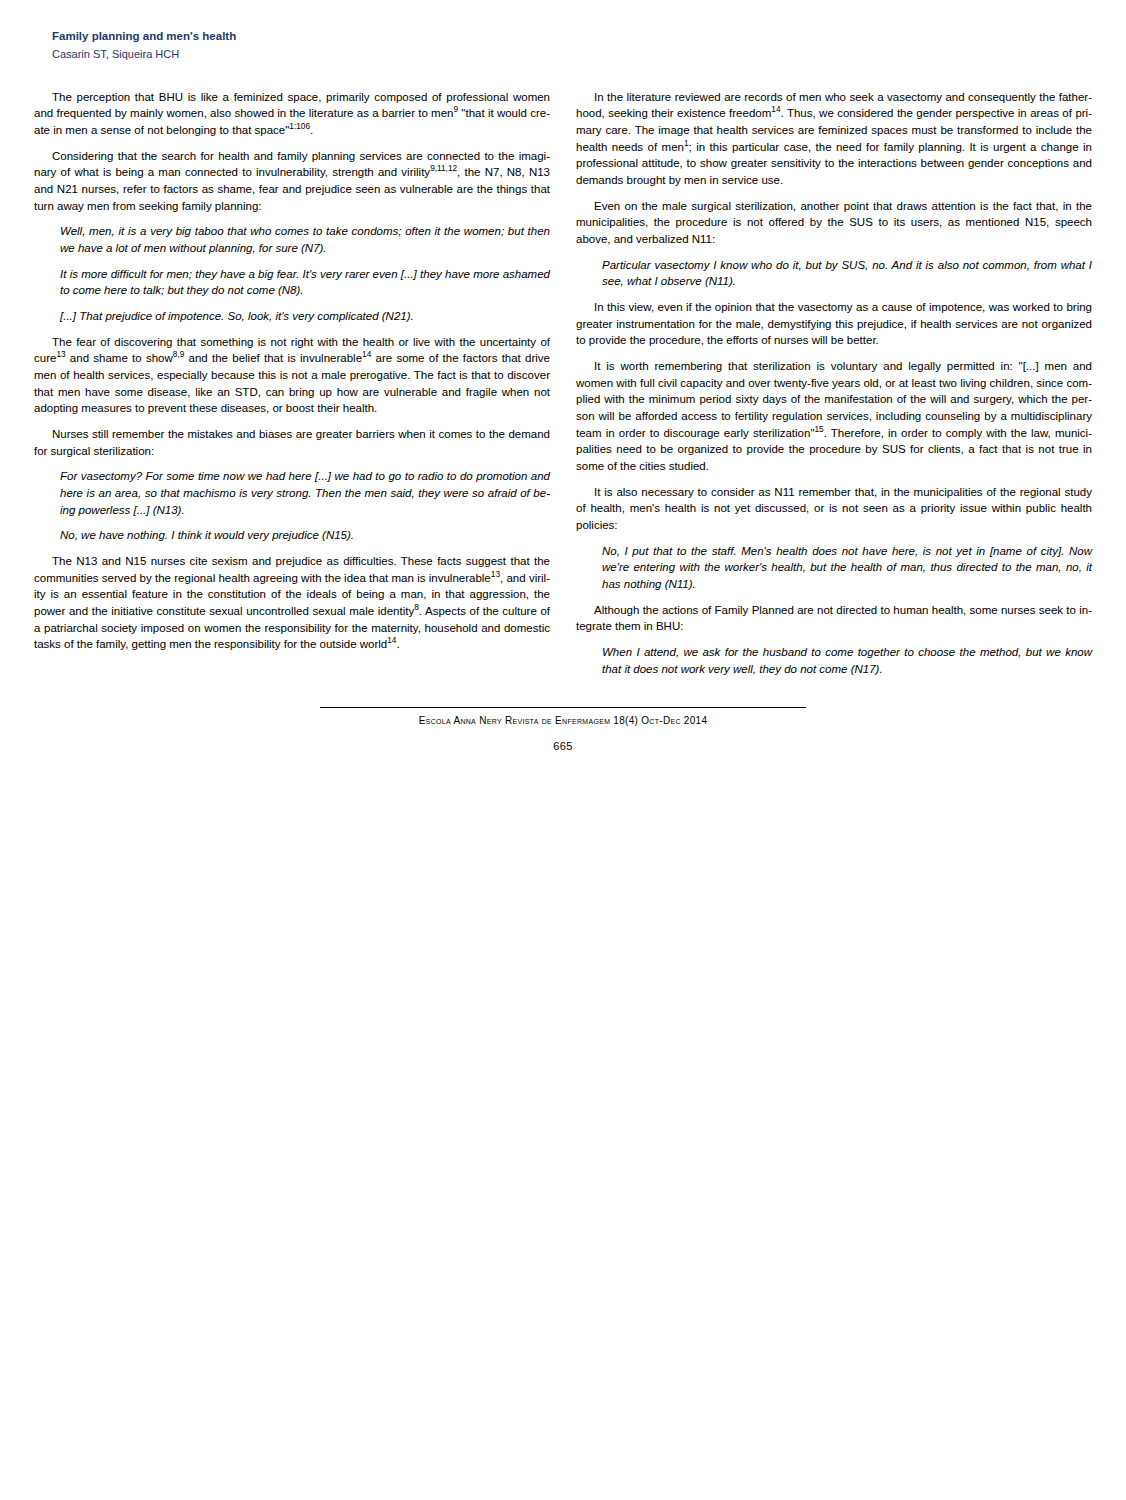Family planning and men's health
Casarin ST, Siqueira HCH
The perception that BHU is like a feminized space, primarily composed of professional women and frequented by mainly women, also showed in the literature as a barrier to men9 "that it would create in men a sense of not belonging to that space"1:106.
Considering that the search for health and family planning services are connected to the imaginary of what is being a man connected to invulnerability, strength and virility9,11,12, the N7, N8, N13 and N21 nurses, refer to factors as shame, fear and prejudice seen as vulnerable are the things that turn away men from seeking family planning:
Well, men, it is a very big taboo that who comes to take condoms; often it the women; but then we have a lot of men without planning, for sure (N7).
It is more difficult for men; they have a big fear. It's very rarer even [...] they have more ashamed to come here to talk; but they do not come (N8).
[...] That prejudice of impotence. So, look, it's very complicated (N21).
The fear of discovering that something is not right with the health or live with the uncertainty of cure13 and shame to show8,9 and the belief that is invulnerable14 are some of the factors that drive men of health services, especially because this is not a male prerogative. The fact is that to discover that men have some disease, like an STD, can bring up how are vulnerable and fragile when not adopting measures to prevent these diseases, or boost their health.
Nurses still remember the mistakes and biases are greater barriers when it comes to the demand for surgical sterilization:
For vasectomy? For some time now we had here [...] we had to go to radio to do promotion and here is an area, so that machismo is very strong. Then the men said, they were so afraid of being powerless [...] (N13).
No, we have nothing. I think it would very prejudice (N15).
The N13 and N15 nurses cite sexism and prejudice as difficulties. These facts suggest that the communities served by the regional health agreeing with the idea that man is invulnerable13, and virility is an essential feature in the constitution of the ideals of being a man, in that aggression, the power and the initiative constitute sexual uncontrolled sexual male identity8. Aspects of the culture of a patriarchal society imposed on women the responsibility for the maternity, household and domestic tasks of the family, getting men the responsibility for the outside world14.
In the literature reviewed are records of men who seek a vasectomy and consequently the fatherhood, seeking their existence freedom14. Thus, we considered the gender perspective in areas of primary care. The image that health services are feminized spaces must be transformed to include the health needs of men1; in this particular case, the need for family planning. It is urgent a change in professional attitude, to show greater sensitivity to the interactions between gender conceptions and demands brought by men in service use.
Even on the male surgical sterilization, another point that draws attention is the fact that, in the municipalities, the procedure is not offered by the SUS to its users, as mentioned N15, speech above, and verbalized N11:
Particular vasectomy I know who do it, but by SUS, no. And it is also not common, from what I see, what I observe (N11).
In this view, even if the opinion that the vasectomy as a cause of impotence, was worked to bring greater instrumentation for the male, demystifying this prejudice, if health services are not organized to provide the procedure, the efforts of nurses will be better.
It is worth remembering that sterilization is voluntary and legally permitted in: "[...] men and women with full civil capacity and over twenty-five years old, or at least two living children, since complied with the minimum period sixty days of the manifestation of the will and surgery, which the person will be afforded access to fertility regulation services, including counseling by a multidisciplinary team in order to discourage early sterilization"15. Therefore, in order to comply with the law, municipalities need to be organized to provide the procedure by SUS for clients, a fact that is not true in some of the cities studied.
It is also necessary to consider as N11 remember that, in the municipalities of the regional study of health, men's health is not yet discussed, or is not seen as a priority issue within public health policies:
No, I put that to the staff. Men's health does not have here, is not yet in [name of city]. Now we're entering with the worker's health, but the health of man, thus directed to the man, no, it has nothing (N11).
Although the actions of Family Planned are not directed to human health, some nurses seek to integrate them in BHU:
When I attend, we ask for the husband to come together to choose the method, but we know that it does not work very well, they do not come (N17).
Escola Anna Nery Revista de Enfermagem 18(4) Oct-Dec 2014
665